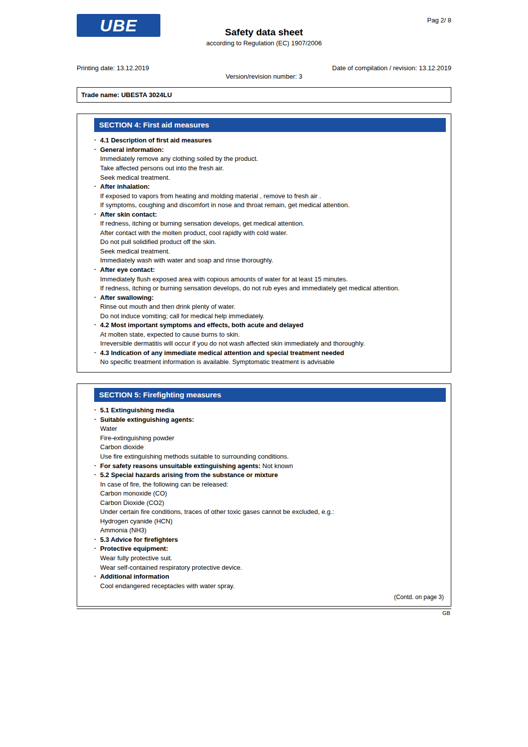UBE
Pag 2/ 8
Safety data sheet
according to Regulation (EC) 1907/2006
Printing date: 13.12.2019
Date of compilation / revision: 13.12.2019
Version/revision number: 3
Trade name: UBESTA 3024LU
SECTION 4: First aid measures
4.1 Description of first aid measures
General information:
Immediately remove any clothing soiled by the product.
Take affected persons out into the fresh air.
Seek medical treatment.
After inhalation:
If exposed to vapors from heating and molding material , remove to fresh air .
If symptoms, coughing and discomfort in nose and throat remain, get medical attention.
After skin contact:
If redness, itching or burning sensation develops, get medical attention.
After contact with the molten product, cool rapidly with cold water.
Do not pull solidified product off the skin.
Seek medical treatment.
Immediately wash with water and soap and rinse thoroughly.
After eye contact:
Immediately flush exposed area with copious amounts of water for at least 15 minutes.
If redness, itching or burning sensation develops, do not rub eyes and immediately get medical attention.
After swallowing:
Rinse out mouth and then drink plenty of water.
Do not induce vomiting; call for medical help immediately.
4.2 Most important symptoms and effects, both acute and delayed
At molten state, expected to cause burns to skin.
Irreversible dermatitis will occur if you do not wash affected skin immediately and thoroughly.
4.3 Indication of any immediate medical attention and special treatment needed
No specific treatment information is available. Symptomatic treatment is advisable
SECTION 5: Firefighting measures
5.1 Extinguishing media
Suitable extinguishing agents:
Water
Fire-extinguishing powder
Carbon dioxide
Use fire extinguishing methods suitable to surrounding conditions.
For safety reasons unsuitable extinguishing agents: Not known
5.2 Special hazards arising from the substance or mixture
In case of fire, the following can be released:
Carbon monoxide (CO)
Carbon Dioxide (CO2)
Under certain fire conditions, traces of other toxic gases cannot be excluded, e.g.:
Hydrogen cyanide (HCN)
Ammonia (NH3)
5.3 Advice for firefighters
Protective equipment:
Wear fully protective suit.
Wear self-contained respiratory protective device.
Additional information
Cool endangered receptacles with water spray.
(Contd. on page 3)
GB